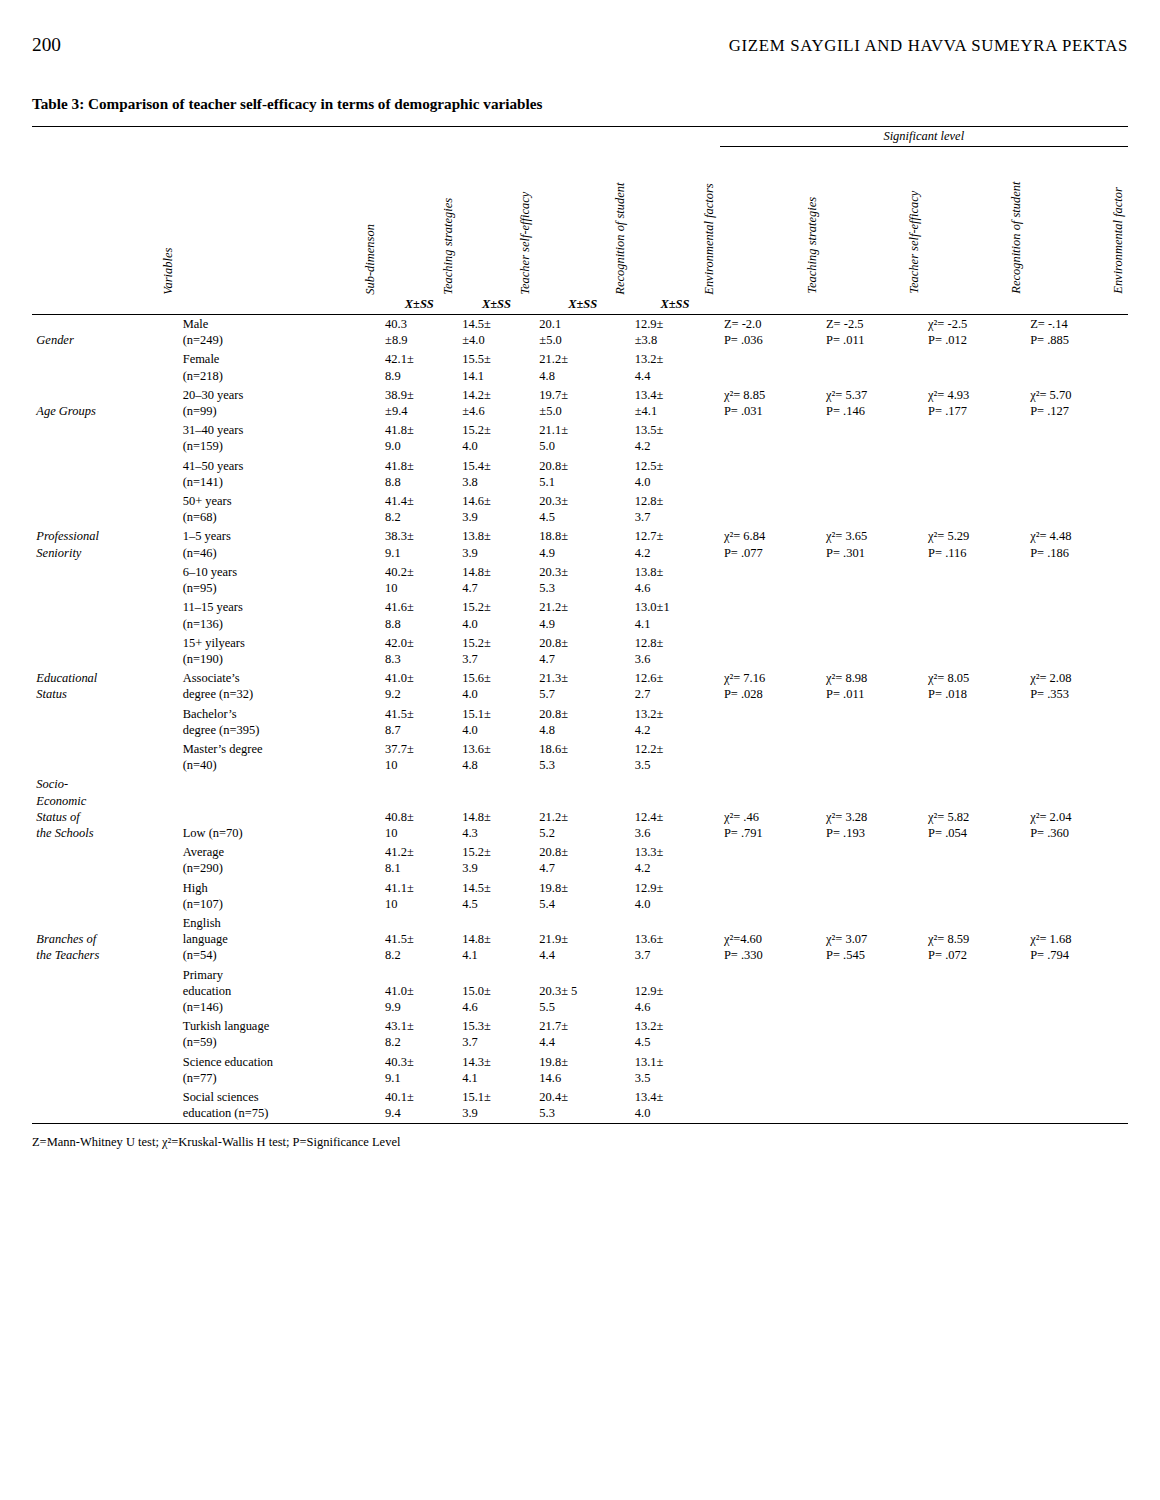200 GIZEM SAYGILI AND HAVVA SUMEYRA PEKTAS
Table 3: Comparison of teacher self-efficacy in terms of demographic variables
| | Significant level |
| --- | --- |
| Variables | Sub-dimenson | Teaching strategies | Teacher self-efficacy | Recognition of student | Environmental factors | Teaching strategies | Teacher self-efficacy | Recognition of student | Environmental factor |
| | | X±SS | X±SS | X±SS | X±SS | | | | |
| Gender | Male (n=249) | 40.3 ±8.9 | 14.5± ±4.0 | 20.1 ±5.0 | 12.9± ±3.8 | Z= -2.0 P= .036 | Z= -2.5 P= .011 | = -2.5 P= .012 | Z= -.14 P= .885 |
| | Female (n=218) | 42.1± 8.9 | 15.5± 14.1 | 21.2± 4.8 | 13.2± 4.4 | | | | |
| Age Groups | 20–30 years (n=99) | 38.9± ±9.4 | 14.2± ±4.6 | 19.7± ±5.0 | 13.4± ±4.1 | = 8.85 P= .031 | = 5.37 P= .146 | = 4.93 P= .177 | = 5.70 P= .127 |
| | 31–40 years (n=159) | 41.8± 9.0 | 15.2± 4.0 | 21.1± 5.0 | 13.5± 4.2 | | | | |
| | 41–50 years (n=141) | 41.8± 8.8 | 15.4± 3.8 | 20.8± 5.1 | 12.5± 4.0 | | | | |
| | 50+ years (n=68) | 41.4± 8.2 | 14.6± 3.9 | 20.3± 4.5 | 12.8± 3.7 | | | | |
| Professional Seniority | 1–5 years (n=46) | 38.3± 9.1 | 13.8± 3.9 | 18.8± 4.9 | 12.7± 4.2 | = 6.84 P= .077 | = 3.65 P= .301 | = 5.29 P= .116 | = 4.48 P= .186 |
| | 6–10 years (n=95) | 40.2± 10 | 14.8± 4.7 | 20.3± 5.3 | 13.8± 4.6 | | | | |
| | 11–15 years (n=136) | 41.6± 8.8 | 15.2± 4.0 | 21.2± 4.9 | 13.0±1 4.1 | | | | |
| | 15+ yilyears (n=190) | 42.0± 8.3 | 15.2± 3.7 | 20.8± 4.7 | 12.8± 3.6 | | | | |
| Educational Status | Associate’s degree (n=32) | 41.0± 9.2 | 15.6± 4.0 | 21.3± 5.7 | 12.6± 2.7 | = 7.16 P= .028 | = 8.98 P= .011 | = 8.05 P= .018 | = 2.08 P= .353 |
| | Bachelor’s degree (n=395) | 41.5± 8.7 | 15.1± 4.0 | 20.8± 4.8 | 13.2± 4.2 | | | | |
| | Master’s degree (n=40) | 37.7± 10 | 13.6± 4.8 | 18.6± 5.3 | 12.2± 3.5 | | | | |
| Socio- Economic Status of the Schools | Low (n=70) | 40.8± 10 | 14.8± 4.3 | 21.2± 5.2 | 12.4± 3.6 | = .46 P= .791 | = 3.28 P= .193 | = 5.82 P= .054 | = 2.04 P= .360 |
| | Average (n=290) | 41.2± 8.1 | 15.2± 3.9 | 20.8± 4.7 | 13.3± 4.2 | | | | |
| | High (n=107) | 41.1± 10 | 14.5± 4.5 | 19.8± 5.4 | 12.9± 4.0 | | | | |
| Branches of the Teachers | English language (n=54) | 41.5± 8.2 | 14.8± 4.1 | 21.9± 4.4 | 13.6± 3.7 | =4.60 P= .330 | = 3.07 P= .545 | = 8.59 P= .072 | = 1.68 P= .794 |
| | Primary education (n=146) | 41.0± 9.9 | 15.0± 4.6 | 20.3± 5 5.5 | 12.9± 4.6 | | | | |
| | Turkish language (n=59) | 43.1± 8.2 | 15.3± 3.7 | 21.7± 4.4 | 13.2± 4.5 | | | | |
| | Science education (n=77) | 40.3± 9.1 | 14.3± 4.1 | 19.8± 14.6 | 13.1± 3.5 | | | | |
| | Social sciences education (n=75) | 40.1± 9.4 | 15.1± 3.9 | 20.4± 5.3 | 13.4± 4.0 | | | | |
Z=Mann-Whitney U test; =Kruskal-Wallis H test; P=Significance Level